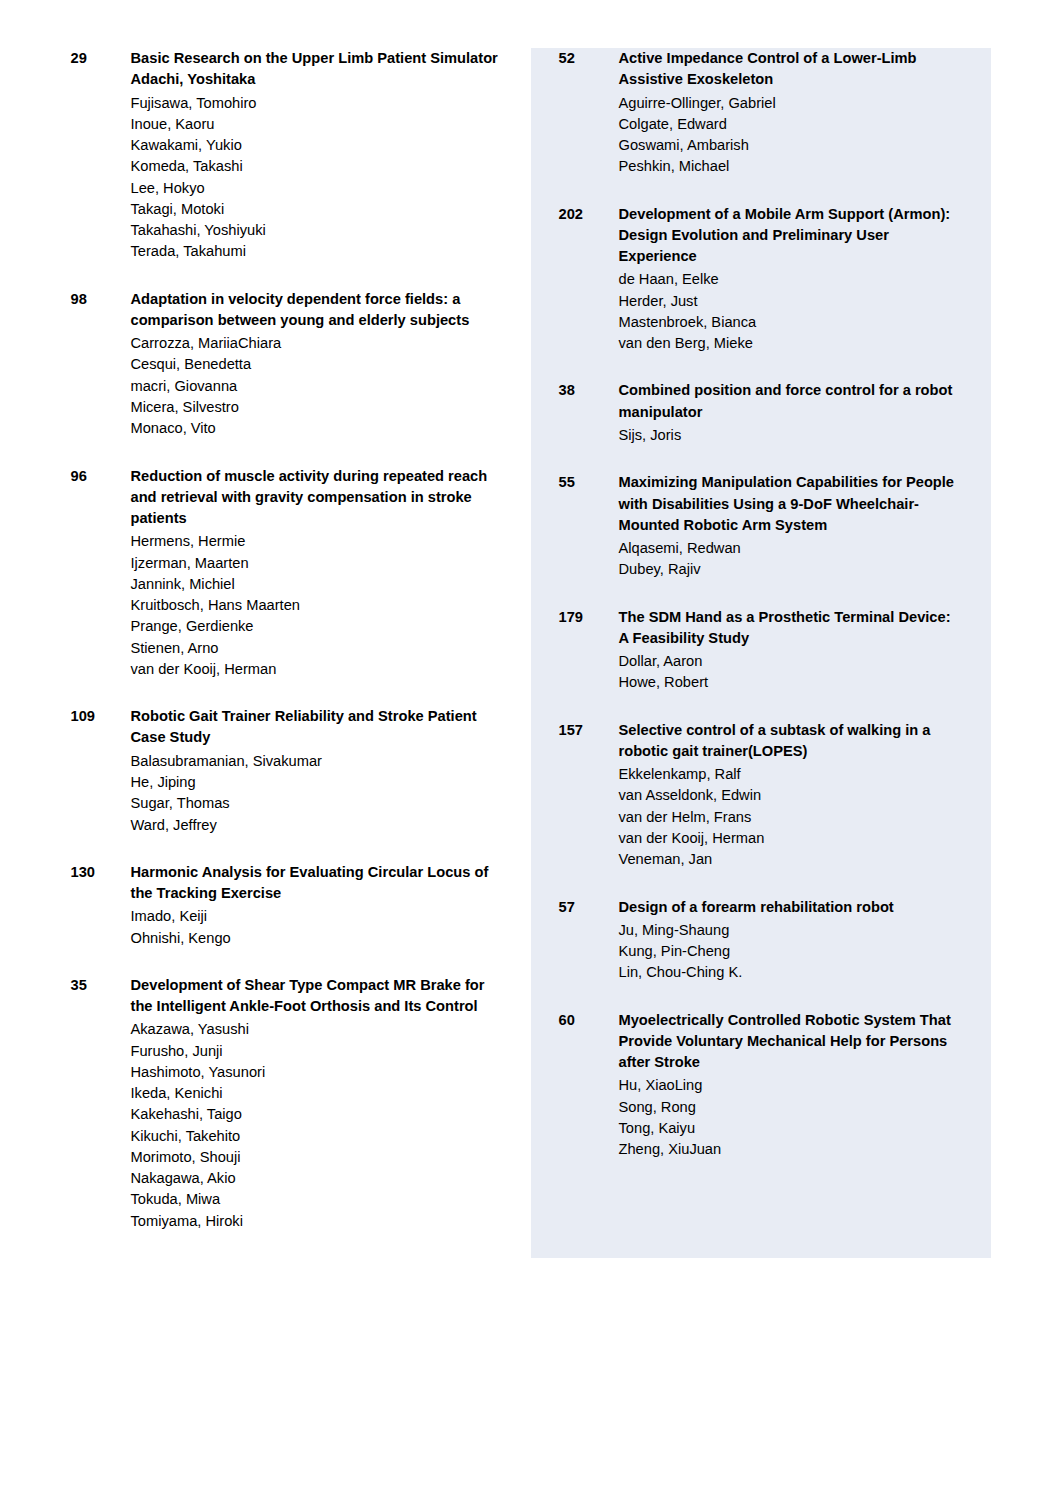29
Basic Research on the Upper Limb Patient Simulator Adachi, Yoshitaka
Fujisawa, Tomohiro Inoue, Kaoru Kawakami, Yukio Komeda, Takashi Lee, Hokyo Takagi, Motoki Takahashi, Yoshiyuki Terada, Takahumi
98
Adaptation in velocity dependent force fields: a comparison between young and elderly subjects
Carrozza, MariiaChiara Cesqui, Benedetta macri, Giovanna Micera, Silvestro Monaco, Vito
96
Reduction of muscle activity during repeated reach and retrieval with gravity compensation in stroke patients
Hermens, Hermie Ijzerman, Maarten Jannink, Michiel Kruitbosch, Hans Maarten Prange, Gerdienke Stienen, Arno van der Kooij, Herman
109
Robotic Gait Trainer Reliability and Stroke Patient Case Study
Balasubramanian, Sivakumar He, Jiping Sugar, Thomas Ward, Jeffrey
130
Harmonic Analysis for Evaluating Circular Locus of the Tracking Exercise
Imado, Keiji Ohnishi, Kengo
35
Development of Shear Type Compact MR Brake for the Intelligent Ankle-Foot Orthosis and Its Control
Akazawa, Yasushi Furusho, Junji Hashimoto, Yasunori Ikeda, Kenichi Kakehashi, Taigo Kikuchi, Takehito Morimoto, Shouji Nakagawa, Akio Tokuda, Miwa Tomiyama, Hiroki
52
Active Impedance Control of a Lower-Limb Assistive Exoskeleton
Aguirre-Ollinger, Gabriel Colgate, Edward Goswami, Ambarish Peshkin, Michael
202
Development of a Mobile Arm Support (Armon): Design Evolution and Preliminary User Experience
de Haan, Eelke Herder, Just Mastenbroek, Bianca van den Berg, Mieke
38
Combined position and force control for a robot manipulator
Sijs, Joris
55
Maximizing Manipulation Capabilities for People with Disabilities Using a 9-DoF Wheelchair-Mounted Robotic Arm System
Alqasemi, Redwan Dubey, Rajiv
179
The SDM Hand as a Prosthetic Terminal Device: A Feasibility Study
Dollar, Aaron Howe, Robert
157
Selective control of a subtask of walking in a robotic gait trainer(LOPES)
Ekkelenkamp, Ralf van Asseldonk, Edwin van der Helm, Frans van der Kooij, Herman Veneman, Jan
57
Design of a forearm rehabilitation robot
Ju, Ming-Shaung Kung, Pin-Cheng Lin, Chou-Ching K.
60
Myoelectrically Controlled Robotic System That Provide Voluntary Mechanical Help for Persons after Stroke
Hu, XiaoLing Song, Rong Tong, Kaiyu Zheng, XiuJuan